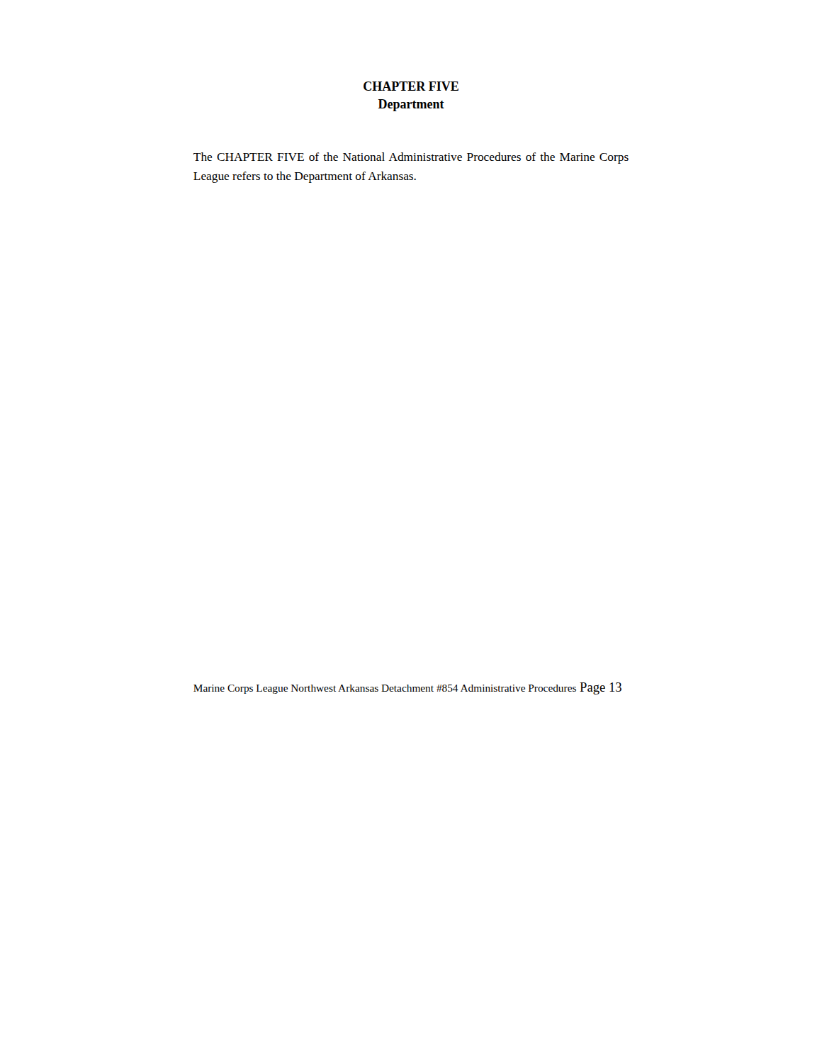CHAPTER FIVEDepartment
The CHAPTER FIVE of the National Administrative Procedures of the Marine Corps League refers to the Department of Arkansas.
Marine Corps League Northwest Arkansas Detachment #854 Administrative Procedures Page 13